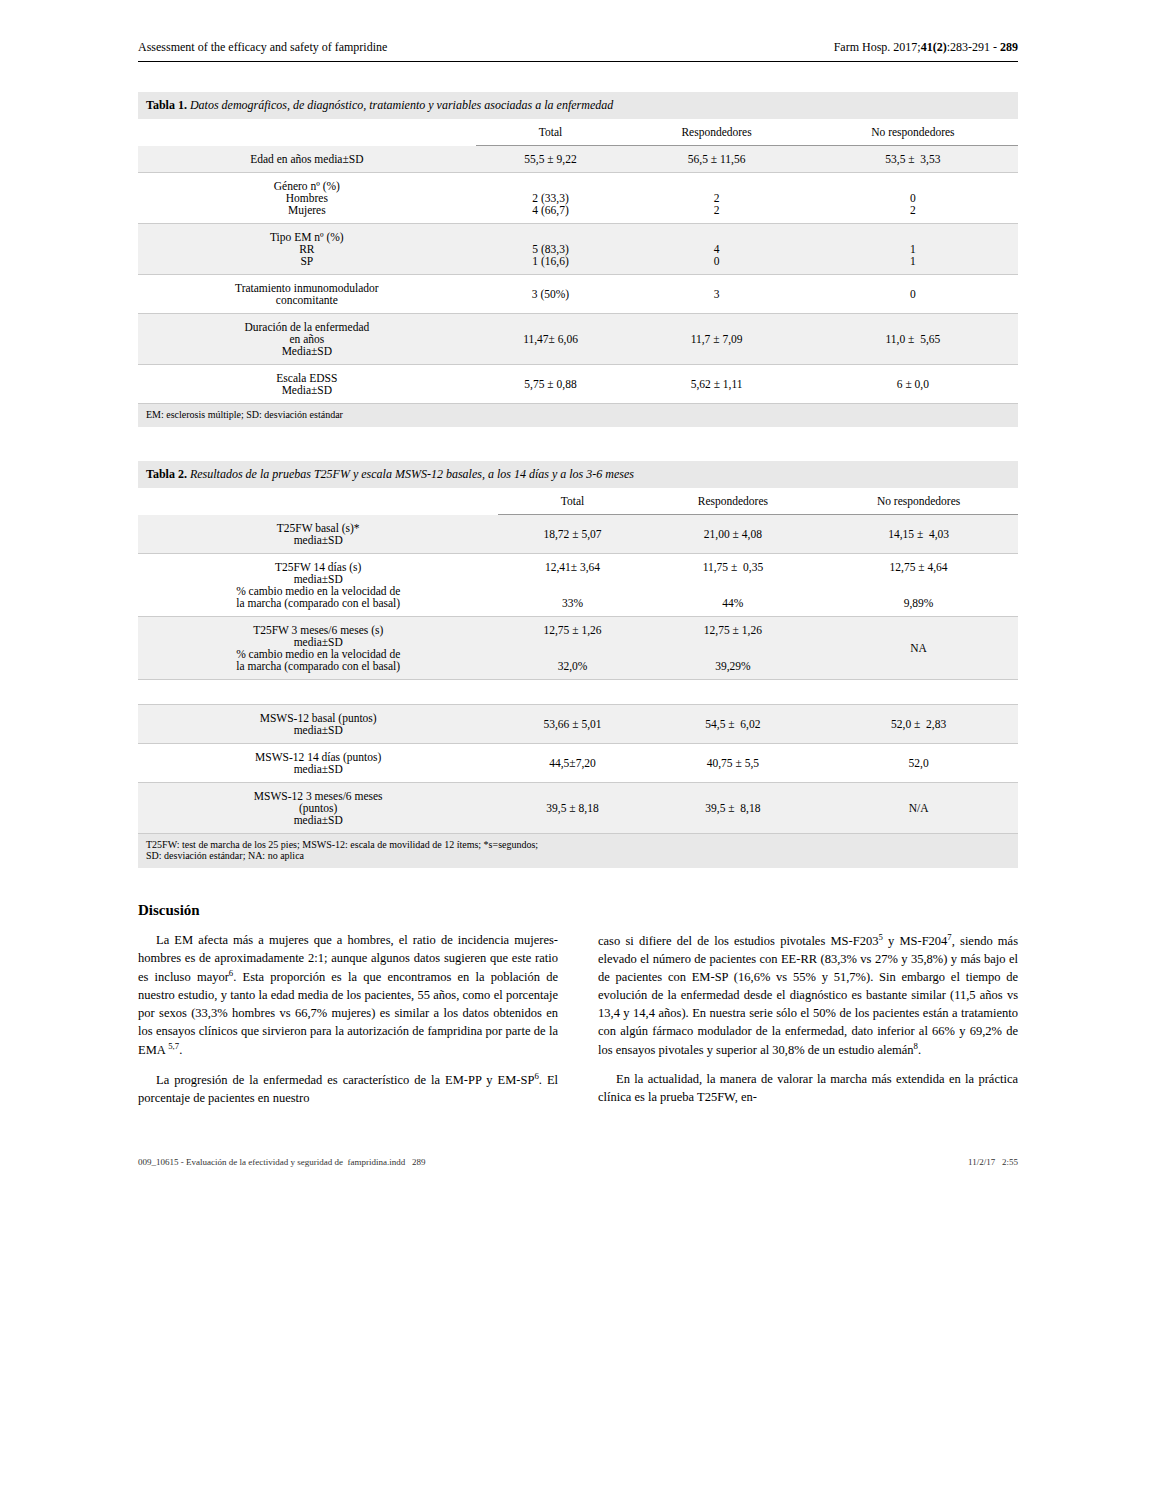Assessment of the efficacy and safety of fampridine
Farm Hosp. 2017;41(2):283-291 - 289
Tabla 1. Datos demográficos, de diagnóstico, tratamiento y variables asociadas a la enfermedad
| | Total | Respondedores | No respondedores |
| --- | --- | --- | --- |
| Edad en años media±SD | 55,5 ± 9,22 | 56,5 ± 11,56 | 53,5 ± 3,53 |
| Género nº (%) Hombres Mujeres | 2 (33,3) 4 (66,7) | 2 2 | 0 2 |
| Tipo EM nº (%) RR SP | 5 (83,3) 1 (16,6) | 4 0 | 1 1 |
| Tratamiento inmunomodulador concomitante | 3 (50%) | 3 | 0 |
| Duración de la enfermedad en años Media±SD | 11,47± 6,06 | 11,7 ± 7,09 | 11,0 ± 5,65 |
| Escala EDSS Media±SD | 5,75 ± 0,88 | 5,62 ± 1,11 | 6 ± 0,0 |
| EM: esclerosis múltiple; SD: desviación estándar |
Tabla 2. Resultados de la pruebas T25FW y escala MSWS-12 basales, a los 14 días y a los 3-6 meses
| | Total | Respondedores | No respondedores |
| --- | --- | --- | --- |
| T25FW basal (s)* media±SD | 18,72 ± 5,07 | 21,00 ± 4,08 | 14,15 ± 4,03 |
| T25FW 14 días (s) media±SD % cambio medio en la velocidad de la marcha (comparado con el basal) | 12,41± 3,64 33% | 11,75 ± 0,35 44% | 12,75 ± 4,64 9,89% |
| T25FW 3 meses/6 meses (s) media±SD % cambio medio en la velocidad de la marcha (comparado con el basal) | 12,75 ± 1,26 32,0% | 12,75 ± 1,26 39,29% | NA |
| MSWS-12 basal (puntos) media±SD | 53,66 ± 5,01 | 54,5 ± 6,02 | 52,0 ± 2,83 |
| MSWS-12 14 días (puntos) media±SD | 44,5±7,20 | 40,75 ± 5,5 | 52,0 |
| MSWS-12 3 meses/6 meses (puntos) media±SD | 39,5 ± 8,18 | 39,5 ± 8,18 | N/A |
| T25FW: test de marcha de los 25 pies; MSWS-12: escala de movilidad de 12 ítems; *s=segundos; SD: desviación estándar; NA: no aplica |
Discusión
La EM afecta más a mujeres que a hombres, el ratio de incidencia mujeres-hombres es de aproximadamente 2:1; aunque algunos datos sugieren que este ratio es incluso mayor6. Esta proporción es la que encontramos en la población de nuestro estudio, y tanto la edad media de los pacientes, 55 años, como el porcentaje por sexos (33,3% hombres vs 66,7% mujeres) es similar a los datos obtenidos en los ensayos clínicos que sirvieron para la autorización de fampridina por parte de la EMA 5,7.
La progresión de la enfermedad es característico de la EM-PP y EM-SP6. El porcentaje de pacientes en nuestro
caso si difiere del de los estudios pivotales MS-F2035 y MS-F2047, siendo más elevado el número de pacientes con EE-RR (83,3% vs 27% y 35,8%) y más bajo el de pacientes con EM-SP (16,6% vs 55% y 51,7%). Sin embargo el tiempo de evolución de la enfermedad desde el diagnóstico es bastante similar (11,5 años vs 13,4 y 14,4 años). En nuestra serie sólo el 50% de los pacientes están a tratamiento con algún fármaco modulador de la enfermedad, dato inferior al 66% y 69,2% de los ensayos pivotales y superior al 30,8% de un estudio alemán8.
En la actualidad, la manera de valorar la marcha más extendida en la práctica clínica es la prueba T25FW, en-
009_10615 - Evaluación de la efectividad y seguridad de fampridina.indd 289
11/2/17 2:55